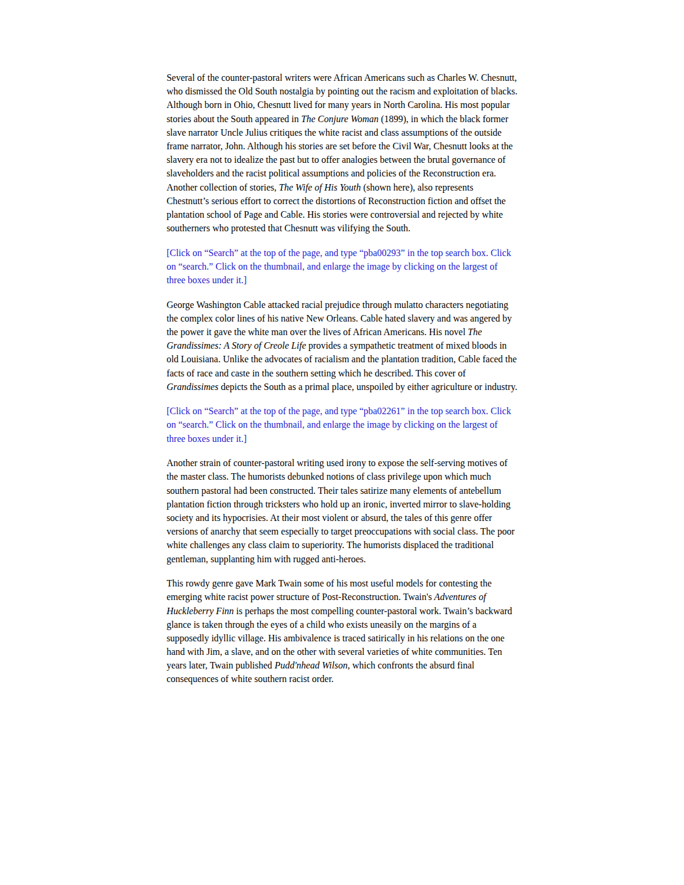Several of the counter-pastoral writers were African Americans such as Charles W. Chesnutt, who dismissed the Old South nostalgia by pointing out the racism and exploitation of blacks. Although born in Ohio, Chesnutt lived for many years in North Carolina. His most popular stories about the South appeared in The Conjure Woman (1899), in which the black former slave narrator Uncle Julius critiques the white racist and class assumptions of the outside frame narrator, John. Although his stories are set before the Civil War, Chesnutt looks at the slavery era not to idealize the past but to offer analogies between the brutal governance of slaveholders and the racist political assumptions and policies of the Reconstruction era. Another collection of stories, The Wife of His Youth (shown here), also represents Chestnutt’s serious effort to correct the distortions of Reconstruction fiction and offset the plantation school of Page and Cable. His stories were controversial and rejected by white southerners who protested that Chesnutt was vilifying the South.
[Click on “Search” at the top of the page, and type “pba00293” in the top search box. Click on “search.” Click on the thumbnail, and enlarge the image by clicking on the largest of three boxes under it.]
George Washington Cable attacked racial prejudice through mulatto characters negotiating the complex color lines of his native New Orleans. Cable hated slavery and was angered by the power it gave the white man over the lives of African Americans. His novel The Grandissimes: A Story of Creole Life provides a sympathetic treatment of mixed bloods in old Louisiana. Unlike the advocates of racialism and the plantation tradition, Cable faced the facts of race and caste in the southern setting which he described. This cover of Grandissimes depicts the South as a primal place, unspoiled by either agriculture or industry.
[Click on “Search” at the top of the page, and type “pba02261” in the top search box. Click on “search.” Click on the thumbnail, and enlarge the image by clicking on the largest of three boxes under it.]
Another strain of counter-pastoral writing used irony to expose the self-serving motives of the master class. The humorists debunked notions of class privilege upon which much southern pastoral had been constructed. Their tales satirize many elements of antebellum plantation fiction through tricksters who hold up an ironic, inverted mirror to slave-holding society and its hypocrisies. At their most violent or absurd, the tales of this genre offer versions of anarchy that seem especially to target preoccupations with social class. The poor white challenges any class claim to superiority. The humorists displaced the traditional gentleman, supplanting him with rugged anti-heroes.
This rowdy genre gave Mark Twain some of his most useful models for contesting the emerging white racist power structure of Post-Reconstruction. Twain's Adventures of Huckleberry Finn is perhaps the most compelling counter-pastoral work. Twain’s backward glance is taken through the eyes of a child who exists uneasily on the margins of a supposedly idyllic village. His ambivalence is traced satirically in his relations on the one hand with Jim, a slave, and on the other with several varieties of white communities. Ten years later, Twain published Pudd'nhead Wilson, which confronts the absurd final consequences of white southern racist order.